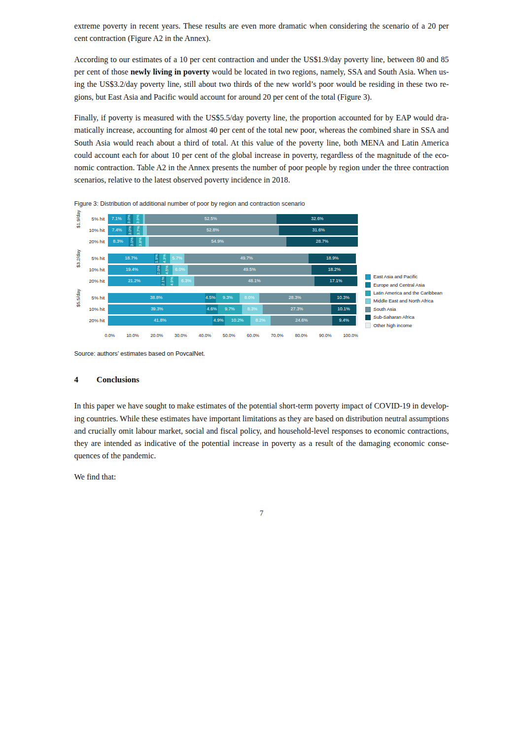extreme poverty in recent years. These results are even more dramatic when considering the scenario of a 20 per cent contraction (Figure A2 in the Annex).
According to our estimates of a 10 per cent contraction and under the US$1.9/day poverty line, between 80 and 85 per cent of those newly living in poverty would be located in two regions, namely, SSA and South Asia. When using the US$3.2/day poverty line, still about two thirds of the new world’s poor would be residing in these two regions, but East Asia and Pacific would account for around 20 per cent of the total (Figure 3).
Finally, if poverty is measured with the US$5.5/day poverty line, the proportion accounted for by EAP would dramatically increase, accounting for almost 40 per cent of the total new poor, whereas the combined share in SSA and South Asia would reach about a third of total. At this value of the poverty line, both MENA and Latin America could account each for about 10 per cent of the global increase in poverty, regardless of the magnitude of the economic contraction. Table A2 in the Annex presents the number of poor people by region under the three contraction scenarios, relative to the latest observed poverty incidence in 2018.
Figure 3: Distribution of additional number of poor by region and contraction scenario
$1.9/day
5% hit
7.1%
3.0%
3.9%
52.5%
32.6%
10% hit
7.4%
3.0%
3.7%
52.8%
31.6%
20% hit
8.3%
3.0%
3.8%
54.9%
28.7%
$3.2/day
5% hit
18.7%
1.9%
4.3%
5.7%
49.7%
18.9%
10% hit
19.4%
2.0%
4.5%
6.0%
49.5%
18.2%
20% hit
21.2%
2.1%
4.9%
6.3%
48.1%
17.1%
$5.5/day
5% hit
38.8%
4.5%
9.3%
8.0%
28.3%
10.3%
10% hit
39.3%
4.6%
9.7%
8.3%
27.3%
10.1%
20% hit
41.8%
4.9%
10.2%
8.2%
24.6%
9.4%
0.0% 10.0% 20.0% 30.0% 40.0% 50.0% 60.0% 70.0% 80.0% 90.0% 100.0%
East Asia and Pacific
Europe and Central Asia
Latin America and the Caribbean
Middle East and North Africa
South Asia
Sub-Saharan Africa
Other high income
Source: authors’ estimates based on PovcalNet.
4 Conclusions
In this paper we have sought to make estimates of the potential short-term poverty impact of COVID-19 in developing countries. While these estimates have important limitations as they are based on distribution neutral assumptions and crucially omit labour market, social and fiscal policy, and household-level responses to economic contractions, they are intended as indicative of the potential increase in poverty as a result of the damaging economic consequences of the pandemic.
We find that:
7